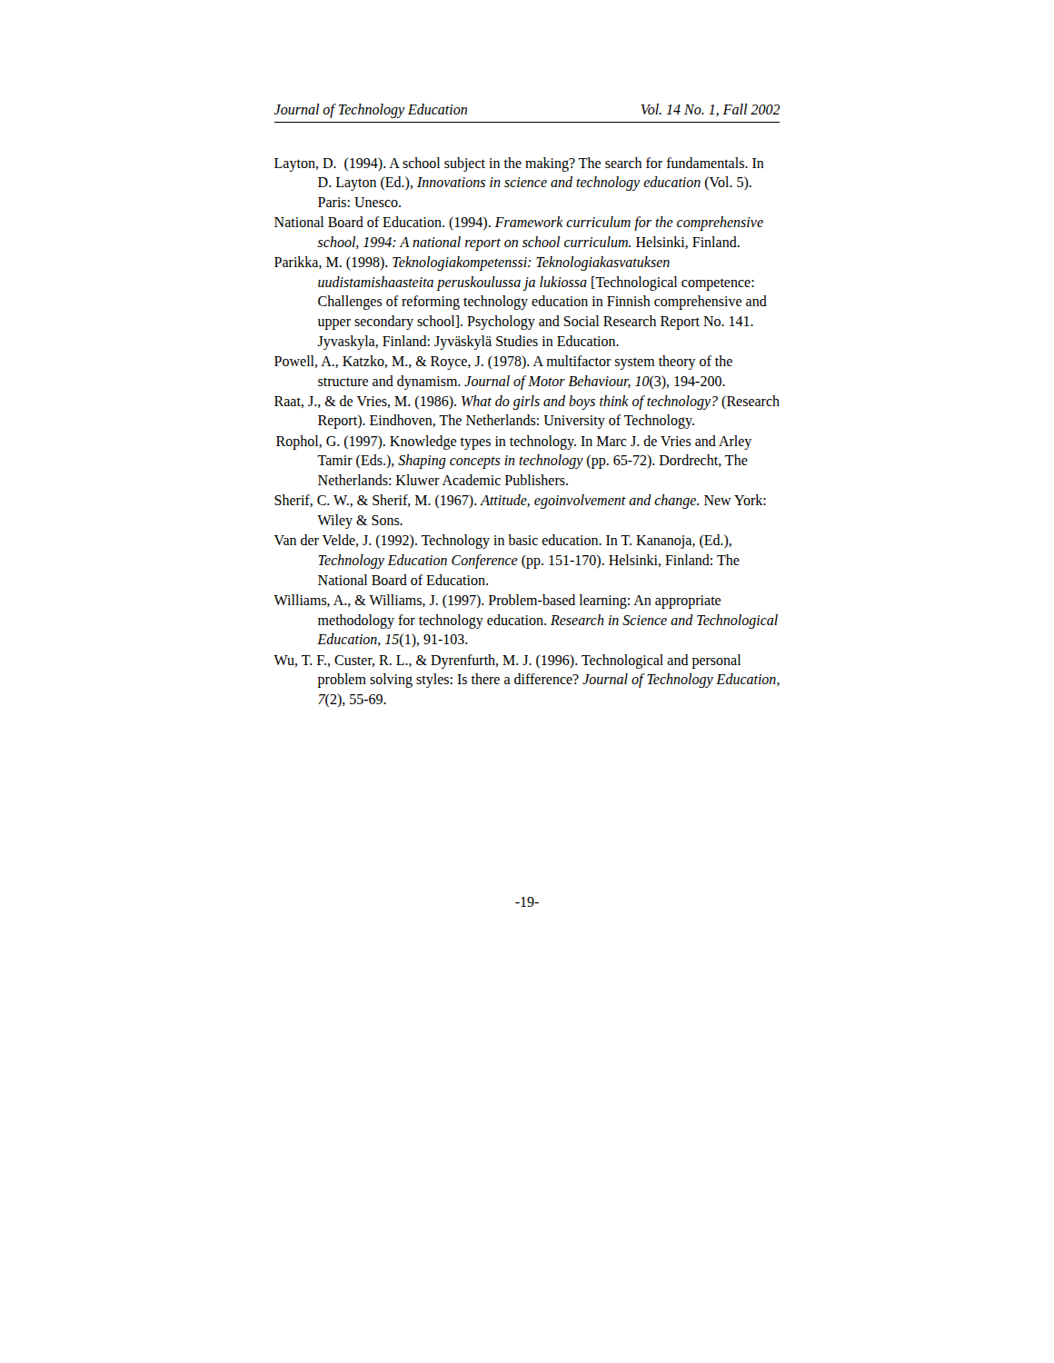Journal of Technology Education Vol. 14 No. 1, Fall 2002
Layton, D. (1994). A school subject in the making? The search for fundamentals. In D. Layton (Ed.), Innovations in science and technology education (Vol. 5). Paris: Unesco.
National Board of Education. (1994). Framework curriculum for the comprehensive school, 1994: A national report on school curriculum. Helsinki, Finland.
Parikka, M. (1998). Teknologiakompetenssi: Teknologiakasvatuksen uudistamishaasteita peruskoulussa ja lukiossa [Technological competence: Challenges of reforming technology education in Finnish comprehensive and upper secondary school]. Psychology and Social Research Report No. 141. Jyvaskyla, Finland: Jyväskylä Studies in Education.
Powell, A., Katzko, M., & Royce, J. (1978). A multifactor system theory of the structure and dynamism. Journal of Motor Behaviour, 10(3), 194-200.
Raat, J., & de Vries, M. (1986). What do girls and boys think of technology? (Research Report). Eindhoven, The Netherlands: University of Technology.
Rophol, G. (1997). Knowledge types in technology. In Marc J. de Vries and Arley Tamir (Eds.), Shaping concepts in technology (pp. 65-72). Dordrecht, The Netherlands: Kluwer Academic Publishers.
Sherif, C. W., & Sherif, M. (1967). Attitude, egoinvolvement and change. New York: Wiley & Sons.
Van der Velde, J. (1992). Technology in basic education. In T. Kananoja, (Ed.), Technology Education Conference (pp. 151-170). Helsinki, Finland: The National Board of Education.
Williams, A., & Williams, J. (1997). Problem-based learning: An appropriate methodology for technology education. Research in Science and Technological Education, 15(1), 91-103.
Wu, T. F., Custer, R. L., & Dyrenfurth, M. J. (1996). Technological and personal problem solving styles: Is there a difference? Journal of Technology Education, 7(2), 55-69.
-19-